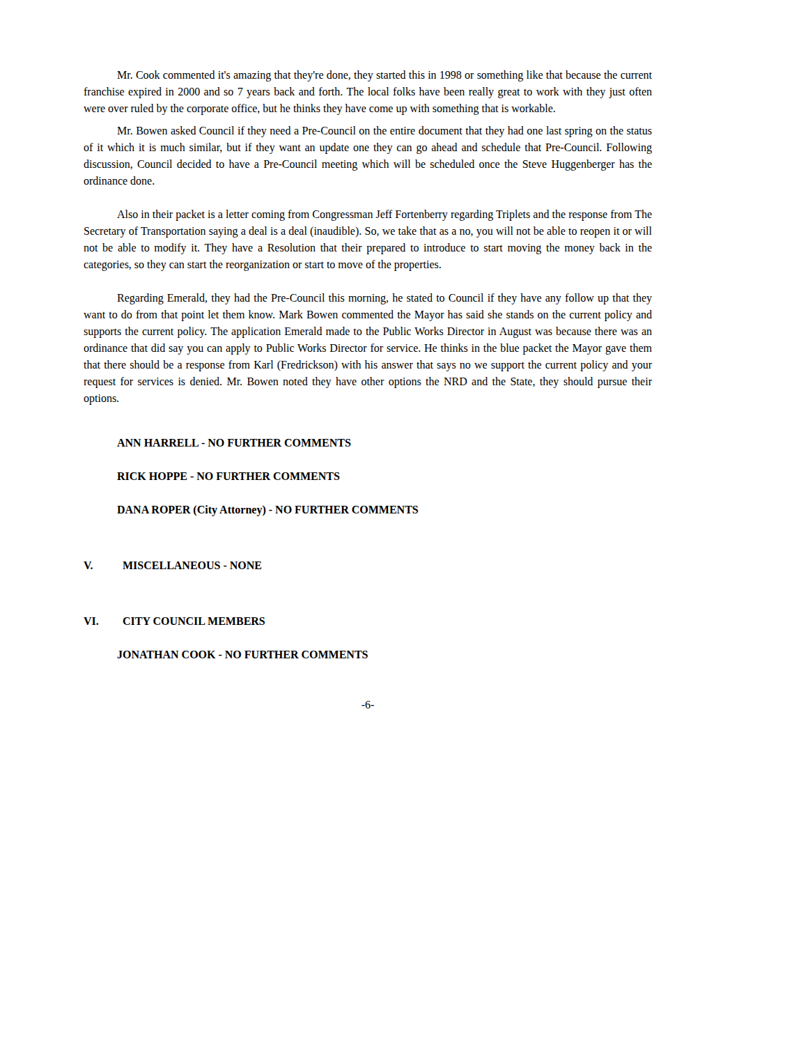Mr. Cook commented it's amazing that they're done, they started this in 1998 or something like that because the current franchise expired in 2000 and so 7 years back and forth. The local folks have been really great to work with they just often were over ruled by the corporate office, but he thinks they have come up with something that is workable.
Mr. Bowen asked Council if they need a Pre-Council on the entire document that they had one last spring on the status of it which it is much similar, but if they want an update one they can go ahead and schedule that Pre-Council. Following discussion, Council decided to have a Pre-Council meeting which will be scheduled once the Steve Huggenberger has the ordinance done.
Also in their packet is a letter coming from Congressman Jeff Fortenberry regarding Triplets and the response from The Secretary of Transportation saying a deal is a deal (inaudible). So, we take that as a no, you will not be able to reopen it or will not be able to modify it. They have a Resolution that their prepared to introduce to start moving the money back in the categories, so they can start the reorganization or start to move of the properties.
Regarding Emerald, they had the Pre-Council this morning, he stated to Council if they have any follow up that they want to do from that point let them know. Mark Bowen commented the Mayor has said she stands on the current policy and supports the current policy. The application Emerald made to the Public Works Director in August was because there was an ordinance that did say you can apply to Public Works Director for service. He thinks in the blue packet the Mayor gave them that there should be a response from Karl (Fredrickson) with his answer that says no we support the current policy and your request for services is denied. Mr. Bowen noted they have other options the NRD and the State, they should pursue their options.
ANN HARRELL - NO FURTHER COMMENTS
RICK HOPPE - NO FURTHER COMMENTS
DANA ROPER (City Attorney) - NO FURTHER COMMENTS
V. MISCELLANEOUS - NONE
VI. CITY COUNCIL MEMBERS
JONATHAN COOK - NO FURTHER COMMENTS
-6-